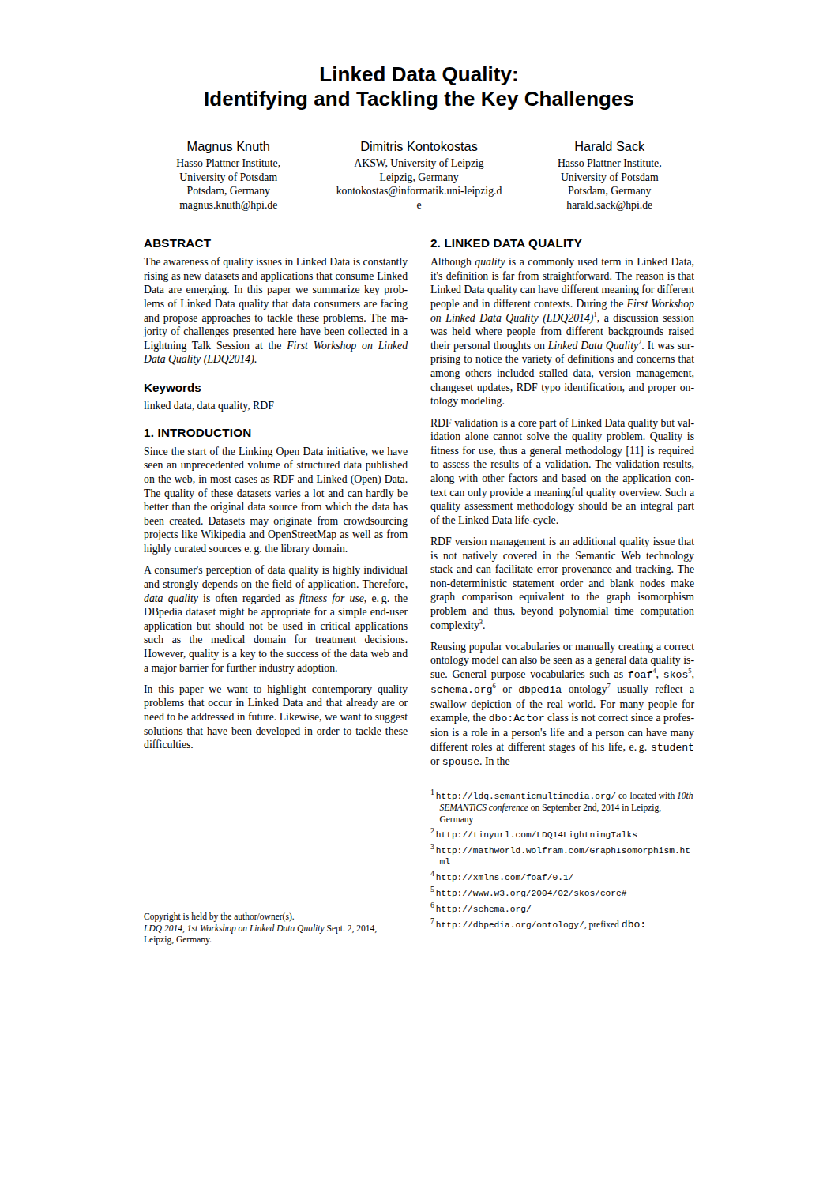Linked Data Quality:
Identifying and Tackling the Key Challenges
Magnus Knuth
Hasso Plattner Institute,
University of Potsdam
Potsdam, Germany
magnus.knuth@hpi.de
Dimitris Kontokostas
AKSW, University of Leipzig
Leipzig, Germany
kontokostas@informatik.uni-leipzig.de
Harald Sack
Hasso Plattner Institute,
University of Potsdam
Potsdam, Germany
harald.sack@hpi.de
Abstract
The awareness of quality issues in Linked Data is constantly rising as new datasets and applications that consume Linked Data are emerging. In this paper we summarize key problems of Linked Data quality that data consumers are facing and propose approaches to tackle these problems. The majority of challenges presented here have been collected in a Lightning Talk Session at the First Workshop on Linked Data Quality (LDQ2014).
Keywords
linked data, data quality, RDF
1. Introduction
Since the start of the Linking Open Data initiative, we have seen an unprecedented volume of structured data published on the web, in most cases as RDF and Linked (Open) Data. The quality of these datasets varies a lot and can hardly be better than the original data source from which the data has been created. Datasets may originate from crowdsourcing projects like Wikipedia and OpenStreetMap as well as from highly curated sources e. g. the library domain.
A consumer's perception of data quality is highly individual and strongly depends on the field of application. Therefore, data quality is often regarded as fitness for use, e. g. the DBpedia dataset might be appropriate for a simple end-user application but should not be used in critical applications such as the medical domain for treatment decisions. However, quality is a key to the success of the data web and a major barrier for further industry adoption.
In this paper we want to highlight contemporary quality problems that occur in Linked Data and that already are or need to be addressed in future. Likewise, we want to suggest solutions that have been developed in order to tackle these difficulties.
Copyright is held by the author/owner(s).
LDQ 2014, 1st Workshop on Linked Data Quality Sept. 2, 2014, Leipzig, Germany.
2. Linked Data Quality
Although quality is a commonly used term in Linked Data, it's definition is far from straightforward. The reason is that Linked Data quality can have different meaning for different people and in different contexts. During the First Workshop on Linked Data Quality (LDQ2014)1, a discussion session was held where people from different backgrounds raised their personal thoughts on Linked Data Quality2. It was surprising to notice the variety of definitions and concerns that among others included stalled data, version management, changeset updates, RDF typo identification, and proper ontology modeling.
RDF validation is a core part of Linked Data quality but validation alone cannot solve the quality problem. Quality is fitness for use, thus a general methodology [11] is required to assess the results of a validation. The validation results, along with other factors and based on the application context can only provide a meaningful quality overview. Such a quality assessment methodology should be an integral part of the Linked Data life-cycle.
RDF version management is an additional quality issue that is not natively covered in the Semantic Web technology stack and can facilitate error provenance and tracking. The non-deterministic statement order and blank nodes make graph comparison equivalent to the graph isomorphism problem and thus, beyond polynomial time computation complexity3.
Reusing popular vocabularies or manually creating a correct ontology model can also be seen as a general data quality issue. General purpose vocabularies such as foaf4, skos5, schema.org6 or dbpedia ontology7 usually reflect a swallow depiction of the real world. For many people for example, the dbo:Actor class is not correct since a profession is a role in a person's life and a person can have many different roles at different stages of his life, e. g. student or spouse. In the
http://ldq.semanticmultimedia.org/ co-located with 10th SEMANTiCS conference on September 2nd, 2014 in Leipzig, Germany
http://tinyurl.com/LDQ14LightningTalks
http://mathworld.wolfram.com/GraphIsomorphism.html
http://xmlns.com/foaf/0.1/
http://www.w3.org/2004/02/skos/core#
http://schema.org/
http://dbpedia.org/ontology/, prefixed dbo: